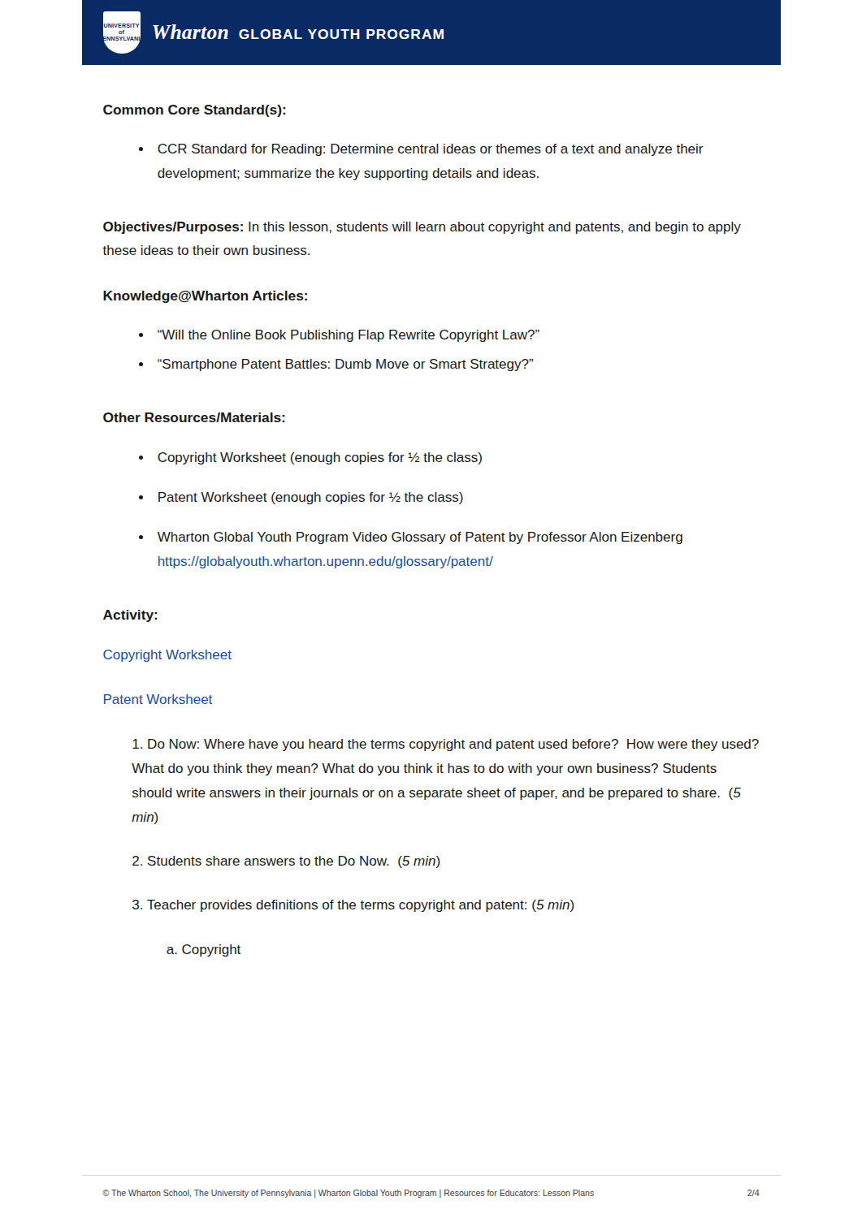UNIVERSITY
of
PENNSYLVANIA
Wharton Global Youth Program
Common Core Standard(s):
CCR Standard for Reading: Determine central ideas or themes of a text and analyze their development; summarize the key supporting details and ideas.
Objectives/Purposes: In this lesson, students will learn about copyright and patents, and begin to apply these ideas to their own business.
Knowledge@Wharton Articles:
“Will the Online Book Publishing Flap Rewrite Copyright Law?”
“Smartphone Patent Battles: Dumb Move or Smart Strategy?”
Other Resources/Materials:
Copyright Worksheet (enough copies for ½ the class)
Patent Worksheet (enough copies for ½ the class)
Wharton Global Youth Program Video Glossary of Patent by Professor Alon Eizenberg
https://globalyouth.wharton.upenn.edu/glossary/patent/
Activity:
Copyright Worksheet
Patent Worksheet
Do Now: Where have you heard the terms copyright and patent used before? How were they used? What do you think they mean? What do you think it has to do with your own business? Students should write answers in their journals or on a separate sheet of paper, and be prepared to share. (5 min)
Students share answers to the Do Now. (5 min)
Teacher provides definitions of the terms copyright and patent: (5 min)
a. Copyright
© The Wharton School, The University of Pennsylvania | Wharton Global Youth Program | Resources for Educators: Lesson Plans
2/4